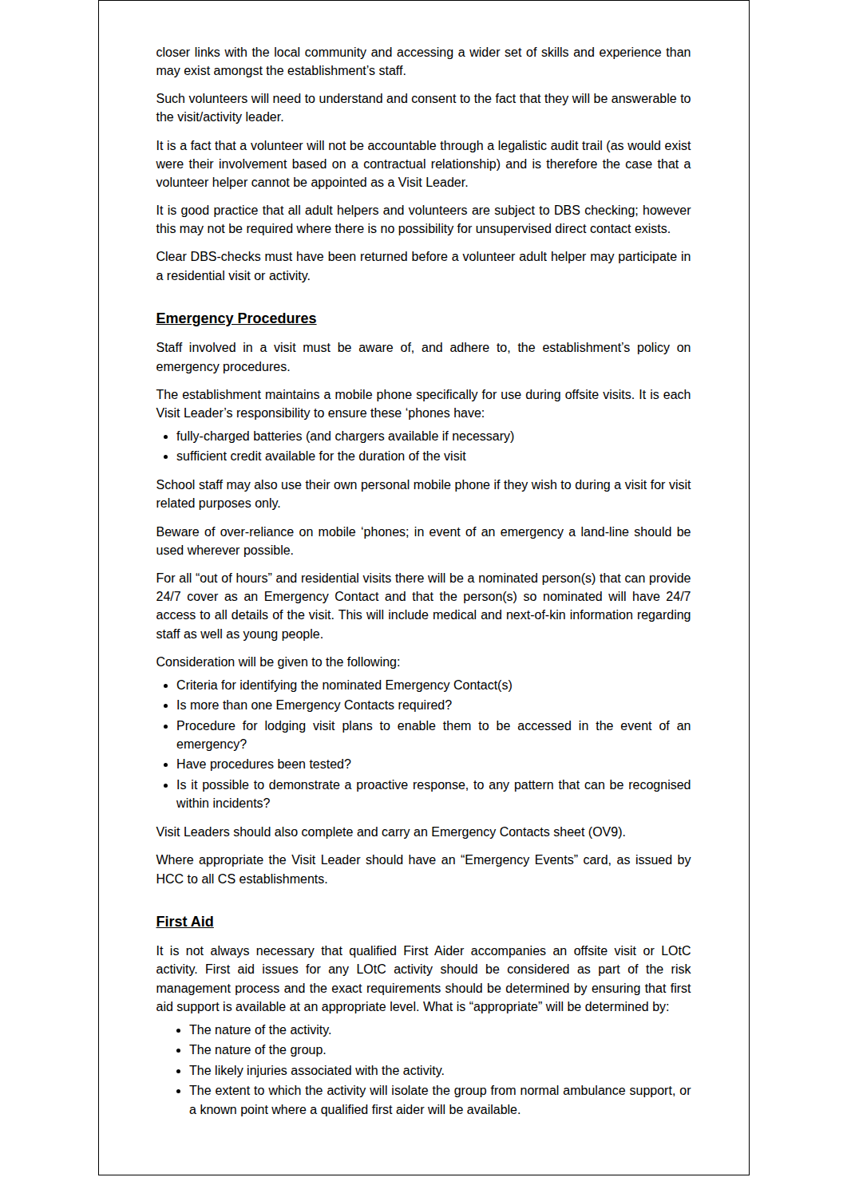closer links with the local community and accessing a wider set of skills and experience than may exist amongst the establishment’s staff.
Such volunteers will need to understand and consent to the fact that they will be answerable to the visit/activity leader.
It is a fact that a volunteer will not be accountable through a legalistic audit trail (as would exist were their involvement based on a contractual relationship) and is therefore the case that a volunteer helper cannot be appointed as a Visit Leader.
It is good practice that all adult helpers and volunteers are subject to DBS checking; however this may not be required where there is no possibility for unsupervised direct contact exists.
Clear DBS-checks must have been returned before a volunteer adult helper may participate in a residential visit or activity.
Emergency Procedures
Staff involved in a visit must be aware of, and adhere to, the establishment’s policy on emergency procedures.
The establishment maintains a mobile phone specifically for use during offsite visits. It is each Visit Leader’s responsibility to ensure these ‘phones have:
fully-charged batteries (and chargers available if necessary)
sufficient credit available for the duration of the visit
School staff may also use their own personal mobile phone if they wish to during a visit for visit related purposes only.
Beware of over-reliance on mobile ‘phones; in event of an emergency a land-line should be used wherever possible.
For all “out of hours” and residential visits there will be a nominated person(s) that can provide 24/7 cover as an Emergency Contact and that the person(s) so nominated will have 24/7 access to all details of the visit. This will include medical and next-of-kin information regarding staff as well as young people.
Consideration will be given to the following:
Criteria for identifying the nominated Emergency Contact(s)
Is more than one Emergency Contacts required?
Procedure for lodging visit plans to enable them to be accessed in the event of an emergency?
Have procedures been tested?
Is it possible to demonstrate a proactive response, to any pattern that can be recognised within incidents?
Visit Leaders should also complete and carry an Emergency Contacts sheet (OV9).
Where appropriate the Visit Leader should have an “Emergency Events” card, as issued by HCC to all CS establishments.
First Aid
It is not always necessary that qualified First Aider accompanies an offsite visit or LOtC activity. First aid issues for any LOtC activity should be considered as part of the risk management process and the exact requirements should be determined by ensuring that first aid support is available at an appropriate level. What is “appropriate” will be determined by:
The nature of the activity.
The nature of the group.
The likely injuries associated with the activity.
The extent to which the activity will isolate the group from normal ambulance support, or a known point where a qualified first aider will be available.